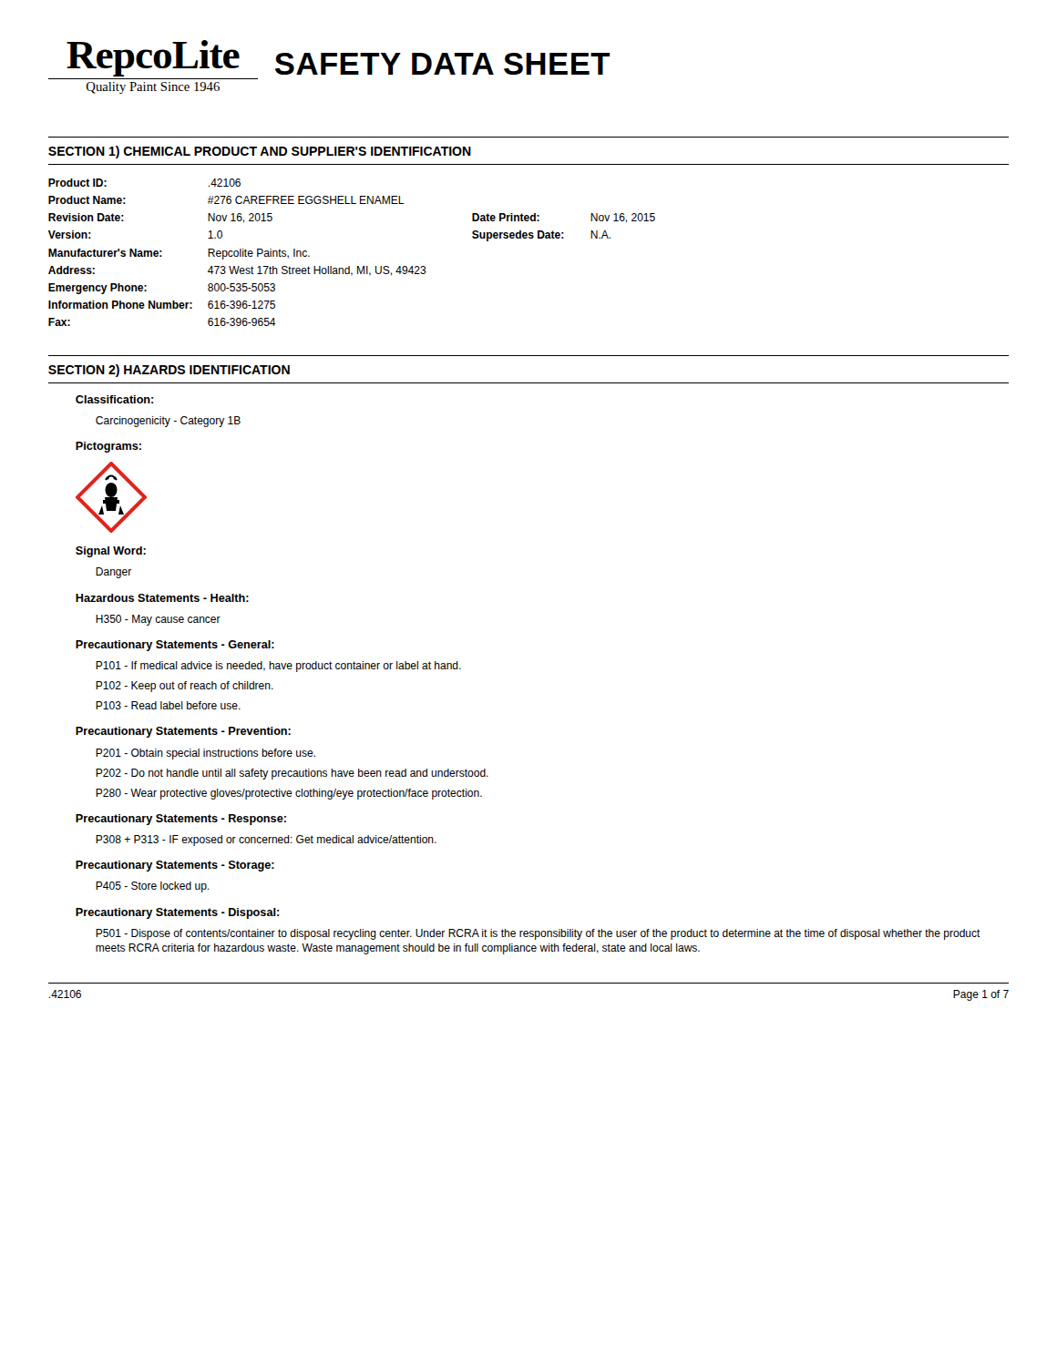RepcoLite Quality Paint Since 1946
SAFETY DATA SHEET
SECTION 1) CHEMICAL PRODUCT AND SUPPLIER'S IDENTIFICATION
| Product ID: | .42106 | | |
| Product Name: | #276 CAREFREE EGGSHELL ENAMEL | | |
| Revision Date: | Nov 16, 2015 | Date Printed: | Nov 16, 2015 |
| Version: | 1.0 | Supersedes Date: | N.A. |
| Manufacturer's Name: | Repcolite Paints, Inc. | | |
| Address: | 473 West 17th Street Holland, MI, US, 49423 |
| Emergency Phone: | 800-535-5053 | | |
| Information Phone Number: | 616-396-1275 | | |
| Fax: | 616-396-9654 | | |
SECTION 2) HAZARDS IDENTIFICATION
Classification:
Carcinogenicity - Category 1B
Pictograms:
Signal Word:
Danger
Hazardous Statements - Health:
H350 - May cause cancer
Precautionary Statements - General:
P101 - If medical advice is needed, have product container or label at hand.
P102 - Keep out of reach of children.
P103 - Read label before use.
Precautionary Statements - Prevention:
P201 - Obtain special instructions before use.
P202 - Do not handle until all safety precautions have been read and understood.
P280 - Wear protective gloves/protective clothing/eye protection/face protection.
Precautionary Statements - Response:
P308 + P313 - IF exposed or concerned: Get medical advice/attention.
Precautionary Statements - Storage:
P405 - Store locked up.
Precautionary Statements - Disposal:
P501 - Dispose of contents/container to disposal recycling center. Under RCRA it is the responsibility of the user of the product to determine at the time of disposal whether the product meets RCRA criteria for hazardous waste. Waste management should be in full compliance with federal, state and local laws.
.42106
Page 1 of 7